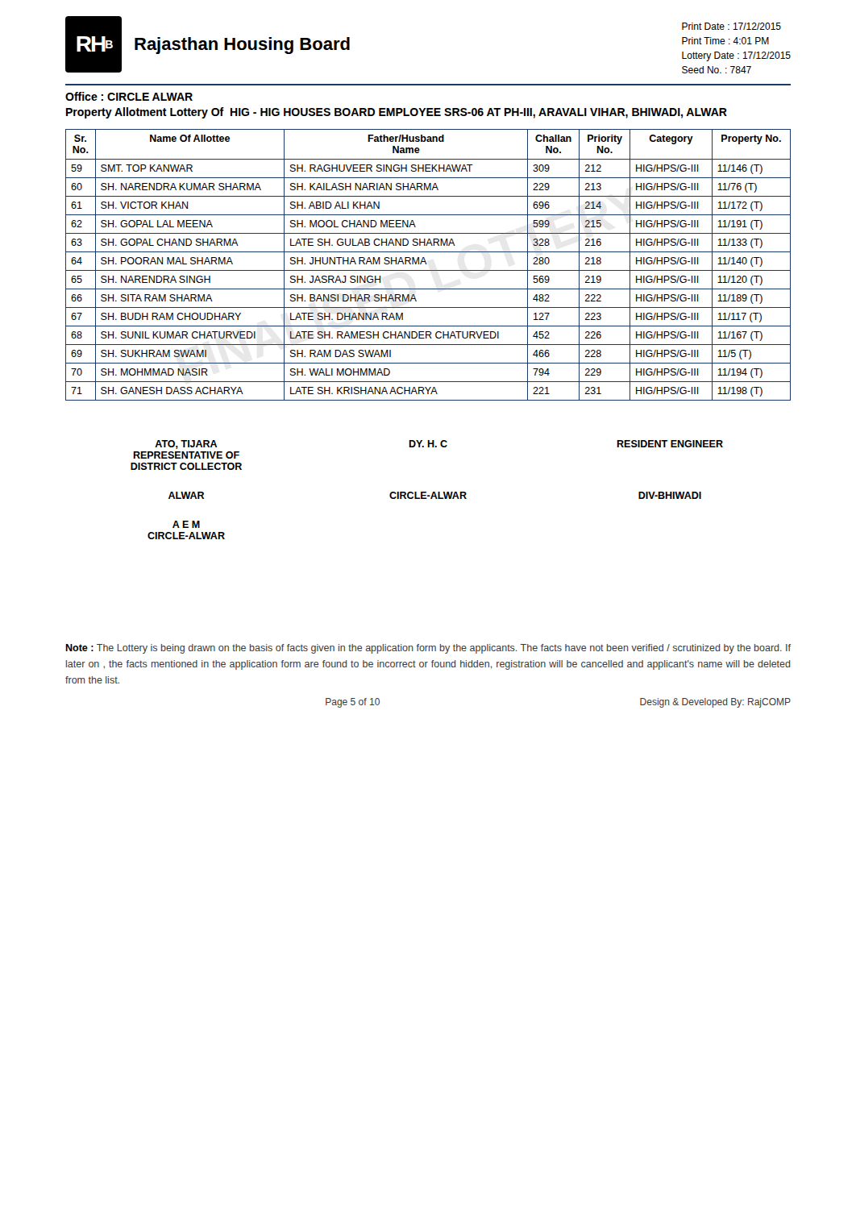FINALISED LOTTERY
RHB
Rajasthan Housing Board
Print Date : 17/12/2015
Print Time : 4:01 PM
Lottery Date : 17/12/2015
Seed No. : 7847
Office : CIRCLE ALWAR
Property Allotment Lottery Of HIG - HIG HOUSES BOARD EMPLOYEE SRS-06 AT PH-III, ARAVALI VIHAR, BHIWADI, ALWAR
| Sr. No. | Name Of Allottee | Father/Husband Name | Challan No. | Priority No. | Category | Property No. |
| --- | --- | --- | --- | --- | --- | --- |
| 59 | SMT. TOP KANWAR | SH. RAGHUVEER SINGH SHEKHAWAT | 309 | 212 | HIG/HPS/G-III | 11/146 (T) |
| 60 | SH. NARENDRA KUMAR SHARMA | SH. KAILASH NARIAN SHARMA | 229 | 213 | HIG/HPS/G-III | 11/76 (T) |
| 61 | SH. VICTOR KHAN | SH. ABID ALI KHAN | 696 | 214 | HIG/HPS/G-III | 11/172 (T) |
| 62 | SH. GOPAL LAL MEENA | SH. MOOL CHAND MEENA | 599 | 215 | HIG/HPS/G-III | 11/191 (T) |
| 63 | SH. GOPAL CHAND SHARMA | LATE SH. GULAB CHAND SHARMA | 328 | 216 | HIG/HPS/G-III | 11/133 (T) |
| 64 | SH. POORAN MAL SHARMA | SH. JHUNTHA RAM SHARMA | 280 | 218 | HIG/HPS/G-III | 11/140 (T) |
| 65 | SH. NARENDRA SINGH | SH. JASRAJ SINGH | 569 | 219 | HIG/HPS/G-III | 11/120 (T) |
| 66 | SH. SITA RAM SHARMA | SH. BANSI DHAR SHARMA | 482 | 222 | HIG/HPS/G-III | 11/189 (T) |
| 67 | SH. BUDH RAM CHOUDHARY | LATE SH. DHANNA RAM | 127 | 223 | HIG/HPS/G-III | 11/117 (T) |
| 68 | SH. SUNIL KUMAR CHATURVEDI | LATE SH. RAMESH CHANDER CHATURVEDI | 452 | 226 | HIG/HPS/G-III | 11/167 (T) |
| 69 | SH. SUKHRAM SWAMI | SH. RAM DAS SWAMI | 466 | 228 | HIG/HPS/G-III | 11/5 (T) |
| 70 | SH. MOHMMAD NASIR | SH. WALI MOHMMAD | 794 | 229 | HIG/HPS/G-III | 11/194 (T) |
| 71 | SH. GANESH DASS ACHARYA | LATE SH. KRISHANA ACHARYA | 221 | 231 | HIG/HPS/G-III | 11/198 (T) |
| ATO, TIJARA REPRESENTATIVE OF DISTRICT COLLECTOR | DY. H. C | RESIDENT ENGINEER |
| ALWAR | CIRCLE-ALWAR | DIV-BHIWADI |
| A E M CIRCLE-ALWAR | | |
Note : The Lottery is being drawn on the basis of facts given in the application form by the applicants. The facts have not been verified / scrutinized by the board. If later on , the facts mentioned in the application form are found to be incorrect or found hidden, registration will be cancelled and applicant's name will be deleted from the list.
Page 5 of 10 Design & Developed By: RajCOMP